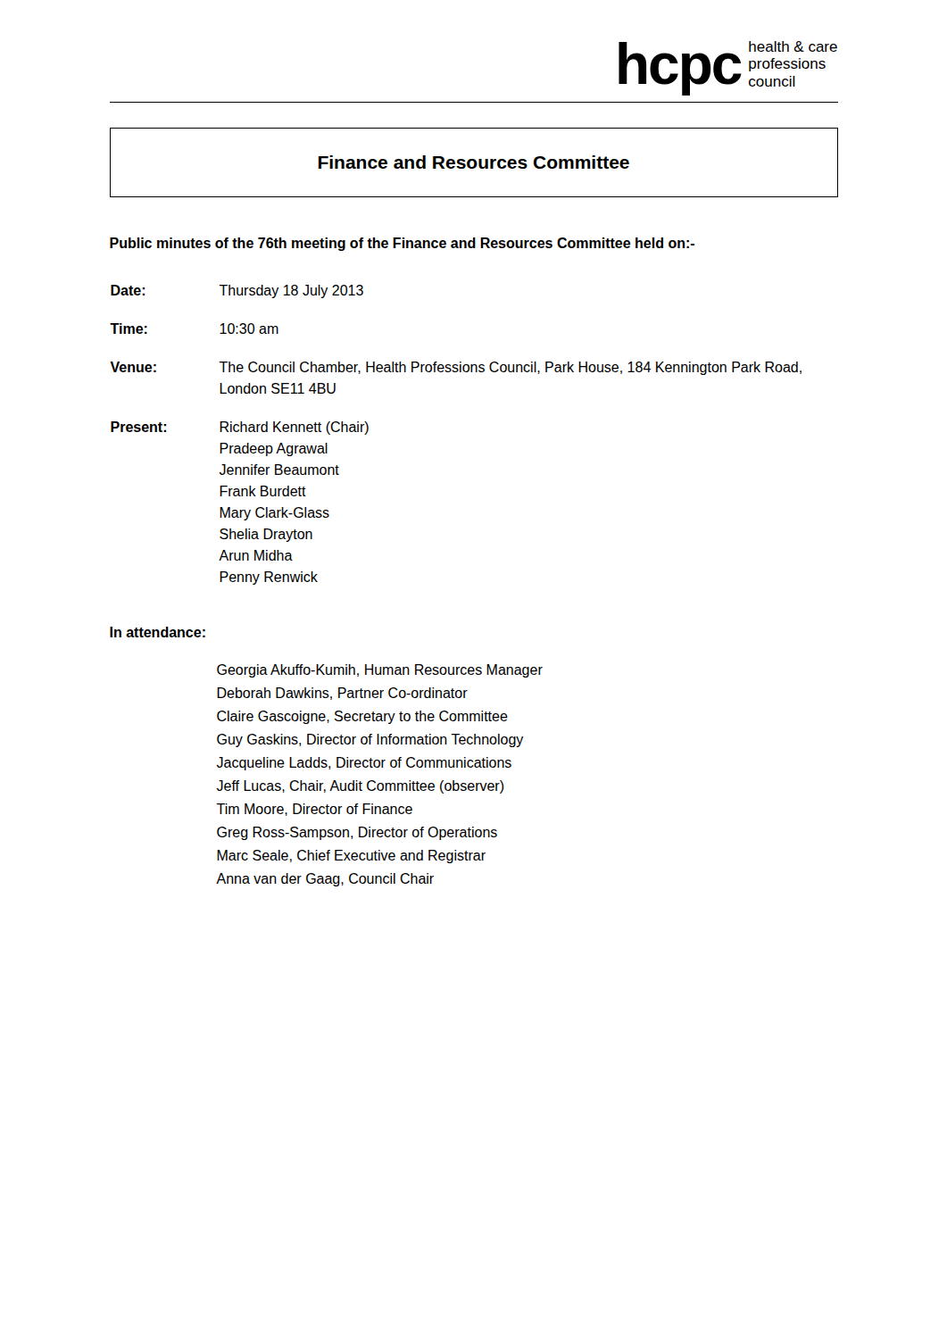hcpc health & care
professions
council
Finance and Resources Committee
Public minutes of the 76th meeting of the Finance and Resources Committee held on:-
| Date: | Thursday 18 July 2013 |
| Time: | 10:30 am |
| Venue: | The Council Chamber, Health Professions Council, Park House, 184 Kennington Park Road, London SE11 4BU |
| Present: | Richard Kennett (Chair) Pradeep Agrawal Jennifer Beaumont Frank Burdett Mary Clark-Glass Shelia Drayton Arun Midha Penny Renwick |
In attendance:
Georgia Akuffo-Kumih, Human Resources Manager
Deborah Dawkins, Partner Co-ordinator
Claire Gascoigne, Secretary to the Committee
Guy Gaskins, Director of Information Technology
Jacqueline Ladds, Director of Communications
Jeff Lucas, Chair, Audit Committee (observer)
Tim Moore, Director of Finance
Greg Ross-Sampson, Director of Operations
Marc Seale, Chief Executive and Registrar
Anna van der Gaag, Council Chair